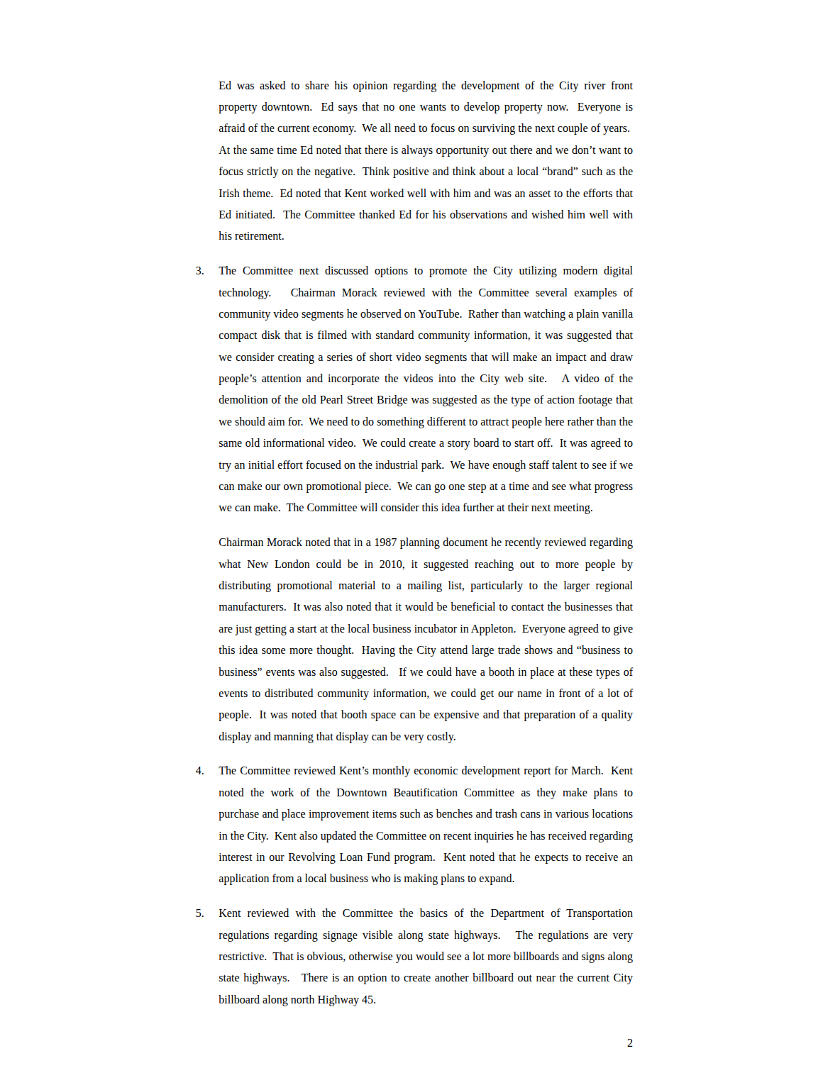Ed was asked to share his opinion regarding the development of the City river front property downtown. Ed says that no one wants to develop property now. Everyone is afraid of the current economy. We all need to focus on surviving the next couple of years. At the same time Ed noted that there is always opportunity out there and we don’t want to focus strictly on the negative. Think positive and think about a local “brand” such as the Irish theme. Ed noted that Kent worked well with him and was an asset to the efforts that Ed initiated. The Committee thanked Ed for his observations and wished him well with his retirement.
3.
The Committee next discussed options to promote the City utilizing modern digital technology. Chairman Morack reviewed with the Committee several examples of community video segments he observed on YouTube. Rather than watching a plain vanilla compact disk that is filmed with standard community information, it was suggested that we consider creating a series of short video segments that will make an impact and draw people’s attention and incorporate the videos into the City web site. A video of the demolition of the old Pearl Street Bridge was suggested as the type of action footage that we should aim for. We need to do something different to attract people here rather than the same old informational video. We could create a story board to start off. It was agreed to try an initial effort focused on the industrial park. We have enough staff talent to see if we can make our own promotional piece. We can go one step at a time and see what progress we can make. The Committee will consider this idea further at their next meeting.
Chairman Morack noted that in a 1987 planning document he recently reviewed regarding what New London could be in 2010, it suggested reaching out to more people by distributing promotional material to a mailing list, particularly to the larger regional manufacturers. It was also noted that it would be beneficial to contact the businesses that are just getting a start at the local business incubator in Appleton. Everyone agreed to give this idea some more thought. Having the City attend large trade shows and “business to business” events was also suggested. If we could have a booth in place at these types of events to distributed community information, we could get our name in front of a lot of people. It was noted that booth space can be expensive and that preparation of a quality display and manning that display can be very costly.
4.
The Committee reviewed Kent’s monthly economic development report for March. Kent noted the work of the Downtown Beautification Committee as they make plans to purchase and place improvement items such as benches and trash cans in various locations in the City. Kent also updated the Committee on recent inquiries he has received regarding interest in our Revolving Loan Fund program. Kent noted that he expects to receive an application from a local business who is making plans to expand.
5.
Kent reviewed with the Committee the basics of the Department of Transportation regulations regarding signage visible along state highways. The regulations are very restrictive. That is obvious, otherwise you would see a lot more billboards and signs along state highways. There is an option to create another billboard out near the current City billboard along north Highway 45.
2